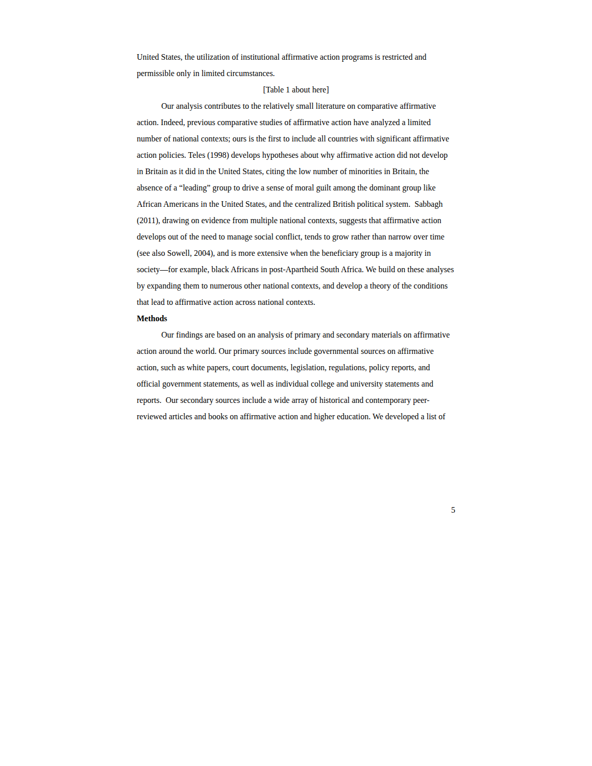United States, the utilization of institutional affirmative action programs is restricted and permissible only in limited circumstances.
[Table 1 about here]
Our analysis contributes to the relatively small literature on comparative affirmative action. Indeed, previous comparative studies of affirmative action have analyzed a limited number of national contexts; ours is the first to include all countries with significant affirmative action policies. Teles (1998) develops hypotheses about why affirmative action did not develop in Britain as it did in the United States, citing the low number of minorities in Britain, the absence of a “leading” group to drive a sense of moral guilt among the dominant group like African Americans in the United States, and the centralized British political system. Sabbagh (2011), drawing on evidence from multiple national contexts, suggests that affirmative action develops out of the need to manage social conflict, tends to grow rather than narrow over time (see also Sowell, 2004), and is more extensive when the beneficiary group is a majority in society—for example, black Africans in post-Apartheid South Africa. We build on these analyses by expanding them to numerous other national contexts, and develop a theory of the conditions that lead to affirmative action across national contexts.
Methods
Our findings are based on an analysis of primary and secondary materials on affirmative action around the world. Our primary sources include governmental sources on affirmative action, such as white papers, court documents, legislation, regulations, policy reports, and official government statements, as well as individual college and university statements and reports. Our secondary sources include a wide array of historical and contemporary peer-reviewed articles and books on affirmative action and higher education. We developed a list of
5